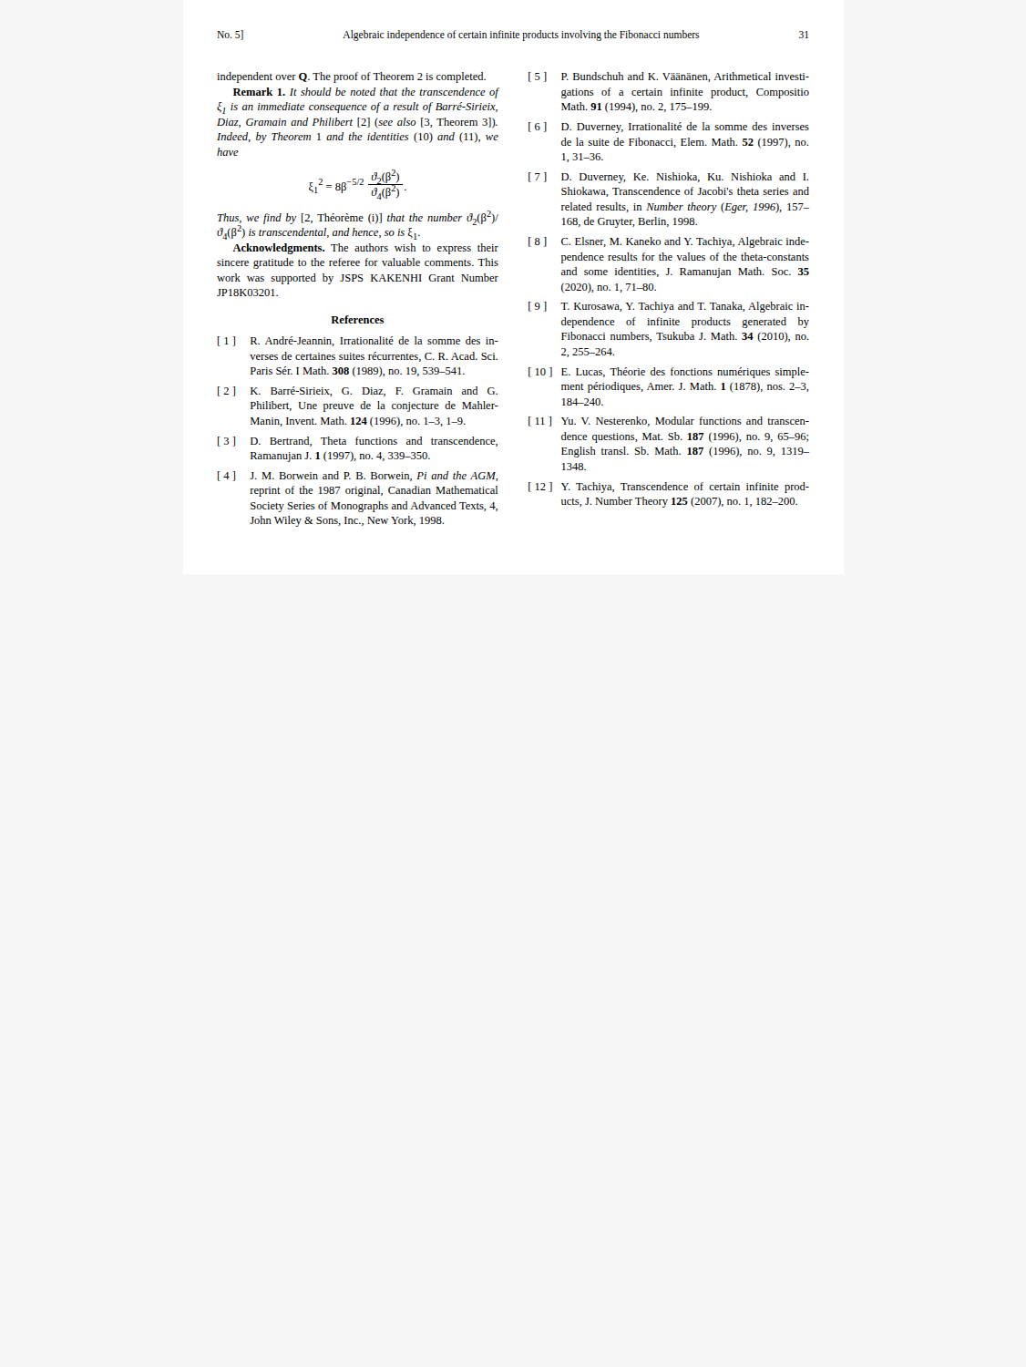No. 5]
Algebraic independence of certain infinite products involving the Fibonacci numbers
31
independent over Q. The proof of Theorem 2 is completed.
Remark 1. It should be noted that the transcendence of ξ1 is an immediate consequence of a result of Barré-Sirieix, Diaz, Gramain and Philibert [2] (see also [3, Theorem 3]). Indeed, by Theorem 1 and the identities (10) and (11), we have
ξ12 = 8β−5/2 ϑ2(β2) ϑ4(β2).
Thus, we find by [2, Théorème (i)] that the number ϑ2(β2)/ϑ4(β2) is transcendental, and hence, so is ξ1.
Acknowledgments. The authors wish to express their sincere gratitude to the referee for valuable comments. This work was supported by JSPS KAKENHI Grant Number JP18K03201.
References
[ 1 ] R. André-Jeannin, Irrationalité de la somme des inverses de certaines suites récurrentes, C. R. Acad. Sci. Paris Sér. I Math. 308 (1989), no. 19, 539–541.
[ 2 ] K. Barré-Sirieix, G. Diaz, F. Gramain and G. Philibert, Une preuve de la conjecture de Mahler-Manin, Invent. Math. 124 (1996), no. 1–3, 1–9.
[ 3 ] D. Bertrand, Theta functions and transcendence, Ramanujan J. 1 (1997), no. 4, 339–350.
[ 4 ] J. M. Borwein and P. B. Borwein, Pi and the AGM, reprint of the 1987 original, Canadian Mathematical Society Series of Monographs and Advanced Texts, 4, John Wiley & Sons, Inc., New York, 1998.
[ 5 ] P. Bundschuh and K. Väänänen, Arithmetical investigations of a certain infinite product, Compositio Math. 91 (1994), no. 2, 175–199.
[ 6 ] D. Duverney, Irrationalité de la somme des inverses de la suite de Fibonacci, Elem. Math. 52 (1997), no. 1, 31–36.
[ 7 ] D. Duverney, Ke. Nishioka, Ku. Nishioka and I. Shiokawa, Transcendence of Jacobi's theta series and related results, in Number theory (Eger, 1996), 157–168, de Gruyter, Berlin, 1998.
[ 8 ] C. Elsner, M. Kaneko and Y. Tachiya, Algebraic independence results for the values of the theta-constants and some identities, J. Ramanujan Math. Soc. 35 (2020), no. 1, 71–80.
[ 9 ] T. Kurosawa, Y. Tachiya and T. Tanaka, Algebraic independence of infinite products generated by Fibonacci numbers, Tsukuba J. Math. 34 (2010), no. 2, 255–264.
[ 10 ] E. Lucas, Théorie des fonctions numériques simplement périodiques, Amer. J. Math. 1 (1878), nos. 2–3, 184–240.
[ 11 ] Yu. V. Nesterenko, Modular functions and transcendence questions, Mat. Sb. 187 (1996), no. 9, 65–96; English transl. Sb. Math. 187 (1996), no. 9, 1319–1348.
[ 12 ] Y. Tachiya, Transcendence of certain infinite products, J. Number Theory 125 (2007), no. 1, 182–200.